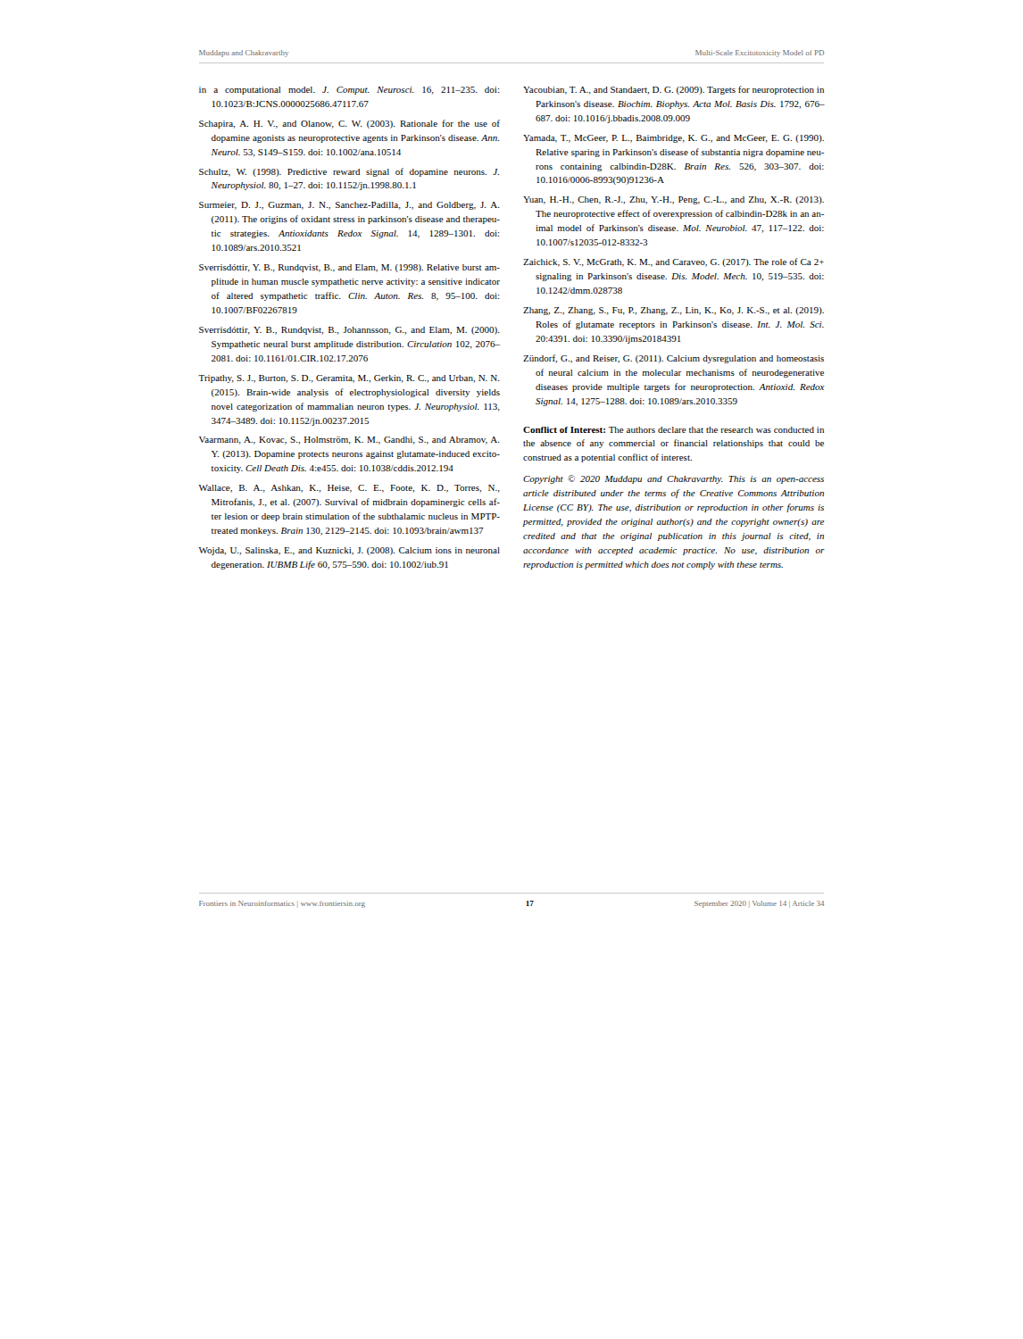Muddapu and Chakravarthy Multi-Scale Excitotoxicity Model of PD
in a computational model. J. Comput. Neurosci. 16, 211–235. doi: 10.1023/B:JCNS.0000025686.47117.67
Schapira, A. H. V., and Olanow, C. W. (2003). Rationale for the use of dopamine agonists as neuroprotective agents in Parkinson's disease. Ann. Neurol. 53, S149–S159. doi: 10.1002/ana.10514
Schultz, W. (1998). Predictive reward signal of dopamine neurons. J. Neurophysiol. 80, 1–27. doi: 10.1152/jn.1998.80.1.1
Surmeier, D. J., Guzman, J. N., Sanchez-Padilla, J., and Goldberg, J. A. (2011). The origins of oxidant stress in parkinson's disease and therapeutic strategies. Antioxidants Redox Signal. 14, 1289–1301. doi: 10.1089/ars.2010.3521
Sverrisdóttir, Y. B., Rundqvist, B., and Elam, M. (1998). Relative burst amplitude in human muscle sympathetic nerve activity: a sensitive indicator of altered sympathetic traffic. Clin. Auton. Res. 8, 95–100. doi: 10.1007/BF02267819
Sverrisdóttir, Y. B., Rundqvist, B., Johannsson, G., and Elam, M. (2000). Sympathetic neural burst amplitude distribution. Circulation 102, 2076–2081. doi: 10.1161/01.CIR.102.17.2076
Tripathy, S. J., Burton, S. D., Geramita, M., Gerkin, R. C., and Urban, N. N. (2015). Brain-wide analysis of electrophysiological diversity yields novel categorization of mammalian neuron types. J. Neurophysiol. 113, 3474–3489. doi: 10.1152/jn.00237.2015
Vaarmann, A., Kovac, S., Holmström, K. M., Gandhi, S., and Abramov, A. Y. (2013). Dopamine protects neurons against glutamate-induced excitotoxicity. Cell Death Dis. 4:e455. doi: 10.1038/cddis.2012.194
Wallace, B. A., Ashkan, K., Heise, C. E., Foote, K. D., Torres, N., Mitrofanis, J., et al. (2007). Survival of midbrain dopaminergic cells after lesion or deep brain stimulation of the subthalamic nucleus in MPTP-treated monkeys. Brain 130, 2129–2145. doi: 10.1093/brain/awm137
Wojda, U., Salinska, E., and Kuznicki, J. (2008). Calcium ions in neuronal degeneration. IUBMB Life 60, 575–590. doi: 10.1002/iub.91
Yacoubian, T. A., and Standaert, D. G. (2009). Targets for neuroprotection in Parkinson's disease. Biochim. Biophys. Acta Mol. Basis Dis. 1792, 676–687. doi: 10.1016/j.bbadis.2008.09.009
Yamada, T., McGeer, P. L., Baimbridge, K. G., and McGeer, E. G. (1990). Relative sparing in Parkinson's disease of substantia nigra dopamine neurons containing calbindin-D28K. Brain Res. 526, 303–307. doi: 10.1016/0006-8993(90)91236-A
Yuan, H.-H., Chen, R.-J., Zhu, Y.-H., Peng, C.-L., and Zhu, X.-R. (2013). The neuroprotective effect of overexpression of calbindin-D28k in an animal model of Parkinson's disease. Mol. Neurobiol. 47, 117–122. doi: 10.1007/s12035-012-8332-3
Zaichick, S. V., McGrath, K. M., and Caraveo, G. (2017). The role of Ca 2+ signaling in Parkinson's disease. Dis. Model. Mech. 10, 519–535. doi: 10.1242/dmm.028738
Zhang, Z., Zhang, S., Fu, P., Zhang, Z., Lin, K., Ko, J. K.-S., et al. (2019). Roles of glutamate receptors in Parkinson's disease. Int. J. Mol. Sci. 20:4391. doi: 10.3390/ijms20184391
Zündorf, G., and Reiser, G. (2011). Calcium dysregulation and homeostasis of neural calcium in the molecular mechanisms of neurodegenerative diseases provide multiple targets for neuroprotection. Antioxid. Redox Signal. 14, 1275–1288. doi: 10.1089/ars.2010.3359
Conflict of Interest: The authors declare that the research was conducted in the absence of any commercial or financial relationships that could be construed as a potential conflict of interest.
Copyright © 2020 Muddapu and Chakravarthy. This is an open-access article distributed under the terms of the Creative Commons Attribution License (CC BY). The use, distribution or reproduction in other forums is permitted, provided the original author(s) and the copyright owner(s) are credited and that the original publication in this journal is cited, in accordance with accepted academic practice. No use, distribution or reproduction is permitted which does not comply with these terms.
Frontiers in Neuroinformatics | www.frontiersin.org 17 September 2020 | Volume 14 | Article 34